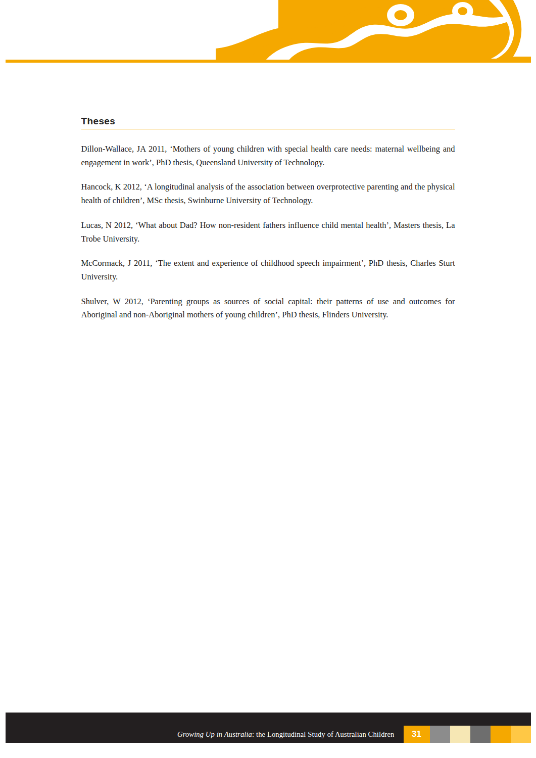Theses
Dillon-Wallace, JA 2011, ‘Mothers of young children with special health care needs: maternal wellbeing and engagement in work’, PhD thesis, Queensland University of Technology.
Hancock, K 2012, ‘A longitudinal analysis of the association between overprotective parenting and the physical health of children’, MSc thesis, Swinburne University of Technology.
Lucas, N 2012, ‘What about Dad? How non-resident fathers influence child mental health’, Masters thesis, La Trobe University.
McCormack, J 2011, ‘The extent and experience of childhood speech impairment’, PhD thesis, Charles Sturt University.
Shulver, W 2012, ‘Parenting groups as sources of social capital: their patterns of use and outcomes for Aboriginal and non-Aboriginal mothers of young children’, PhD thesis, Flinders University.
Growing Up in Australia: the Longitudinal Study of Australian Children
31